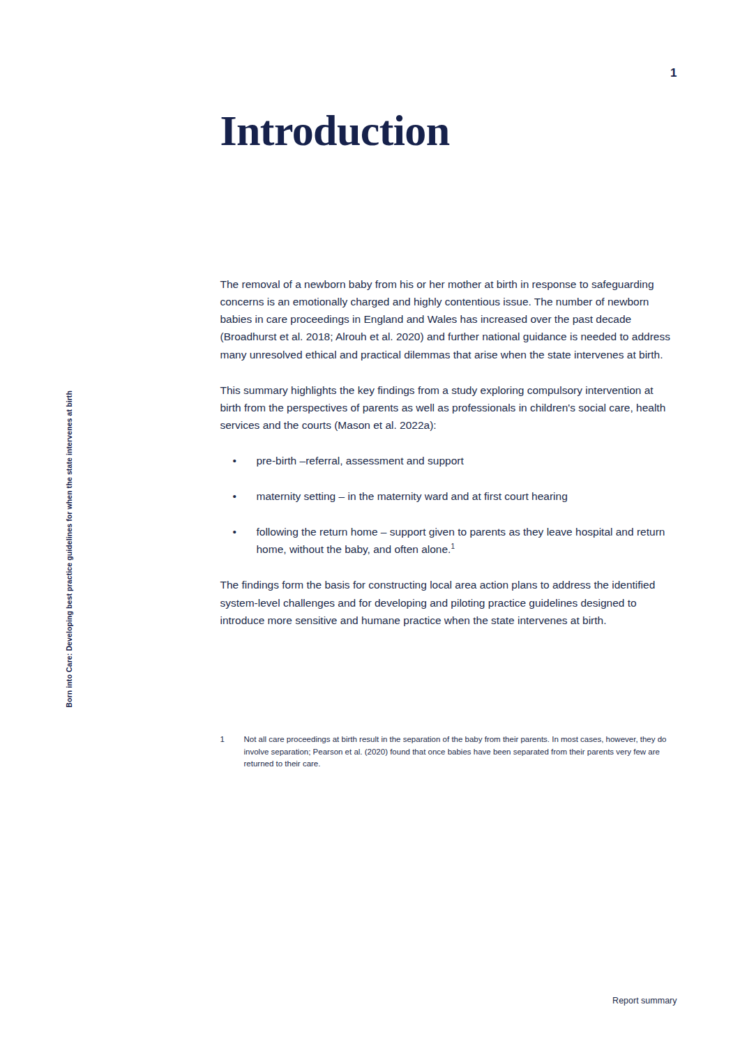1
Born into Care: Developing best practice guidelines for when the state intervenes at birth
Introduction
The removal of a newborn baby from his or her mother at birth in response to safeguarding concerns is an emotionally charged and highly contentious issue. The number of newborn babies in care proceedings in England and Wales has increased over the past decade (Broadhurst et al. 2018; Alrouh et al. 2020) and further national guidance is needed to address many unresolved ethical and practical dilemmas that arise when the state intervenes at birth.
This summary highlights the key findings from a study exploring compulsory intervention at birth from the perspectives of parents as well as professionals in children's social care, health services and the courts (Mason et al. 2022a):
pre-birth –referral, assessment and support
maternity setting – in the maternity ward and at first court hearing
following the return home – support given to parents as they leave hospital and return home, without the baby, and often alone.1
The findings form the basis for constructing local area action plans to address the identified system-level challenges and for developing and piloting practice guidelines designed to introduce more sensitive and humane practice when the state intervenes at birth.
1
Not all care proceedings at birth result in the separation of the baby from their parents. In most cases, however, they do involve separation; Pearson et al. (2020) found that once babies have been separated from their parents very few are returned to their care.
Report summary